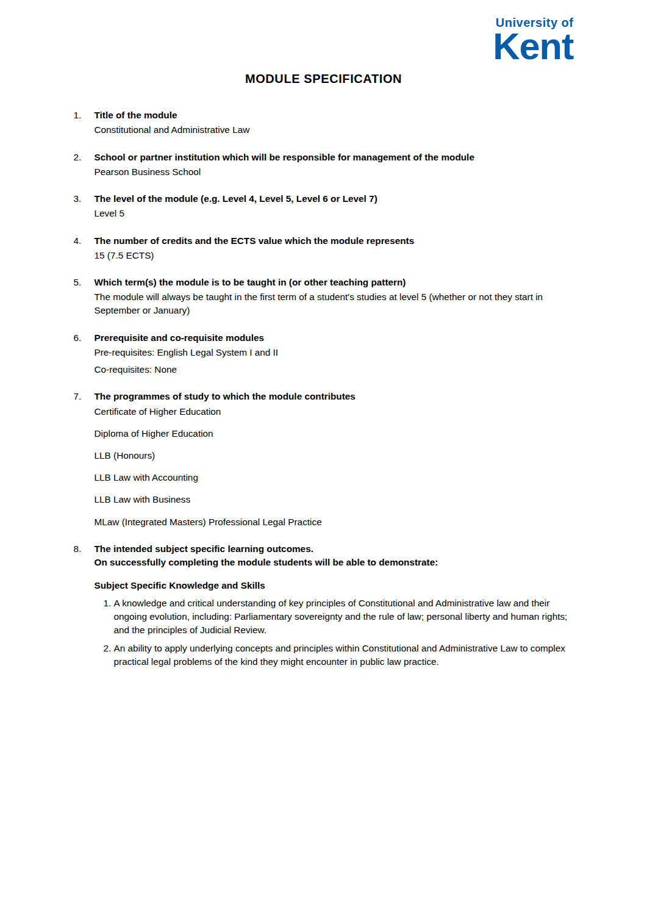University of Kent
MODULE SPECIFICATION
Title of the module Constitutional and Administrative Law
School or partner institution which will be responsible for management of the module Pearson Business School
The level of the module (e.g. Level 4, Level 5, Level 6 or Level 7) Level 5
The number of credits and the ECTS value which the module represents 15 (7.5 ECTS)
Which term(s) the module is to be taught in (or other teaching pattern) The module will always be taught in the first term of a student's studies at level 5 (whether or not they start in September or January)
Prerequisite and co-requisite modules
Pre-requisites: English Legal System I and II
Co-requisites: None
The programmes of study to which the module contributes
Certificate of Higher Education
Diploma of Higher Education
LLB (Honours)
LLB Law with Accounting
LLB Law with Business
MLaw (Integrated Masters) Professional Legal Practice
The intended subject specific learning outcomes.
On successfully completing the module students will be able to demonstrate:
Subject Specific Knowledge and Skills
A knowledge and critical understanding of key principles of Constitutional and Administrative law and their ongoing evolution, including: Parliamentary sovereignty and the rule of law; personal liberty and human rights; and the principles of Judicial Review.
An ability to apply underlying concepts and principles within Constitutional and Administrative Law to complex practical legal problems of the kind they might encounter in public law practice.